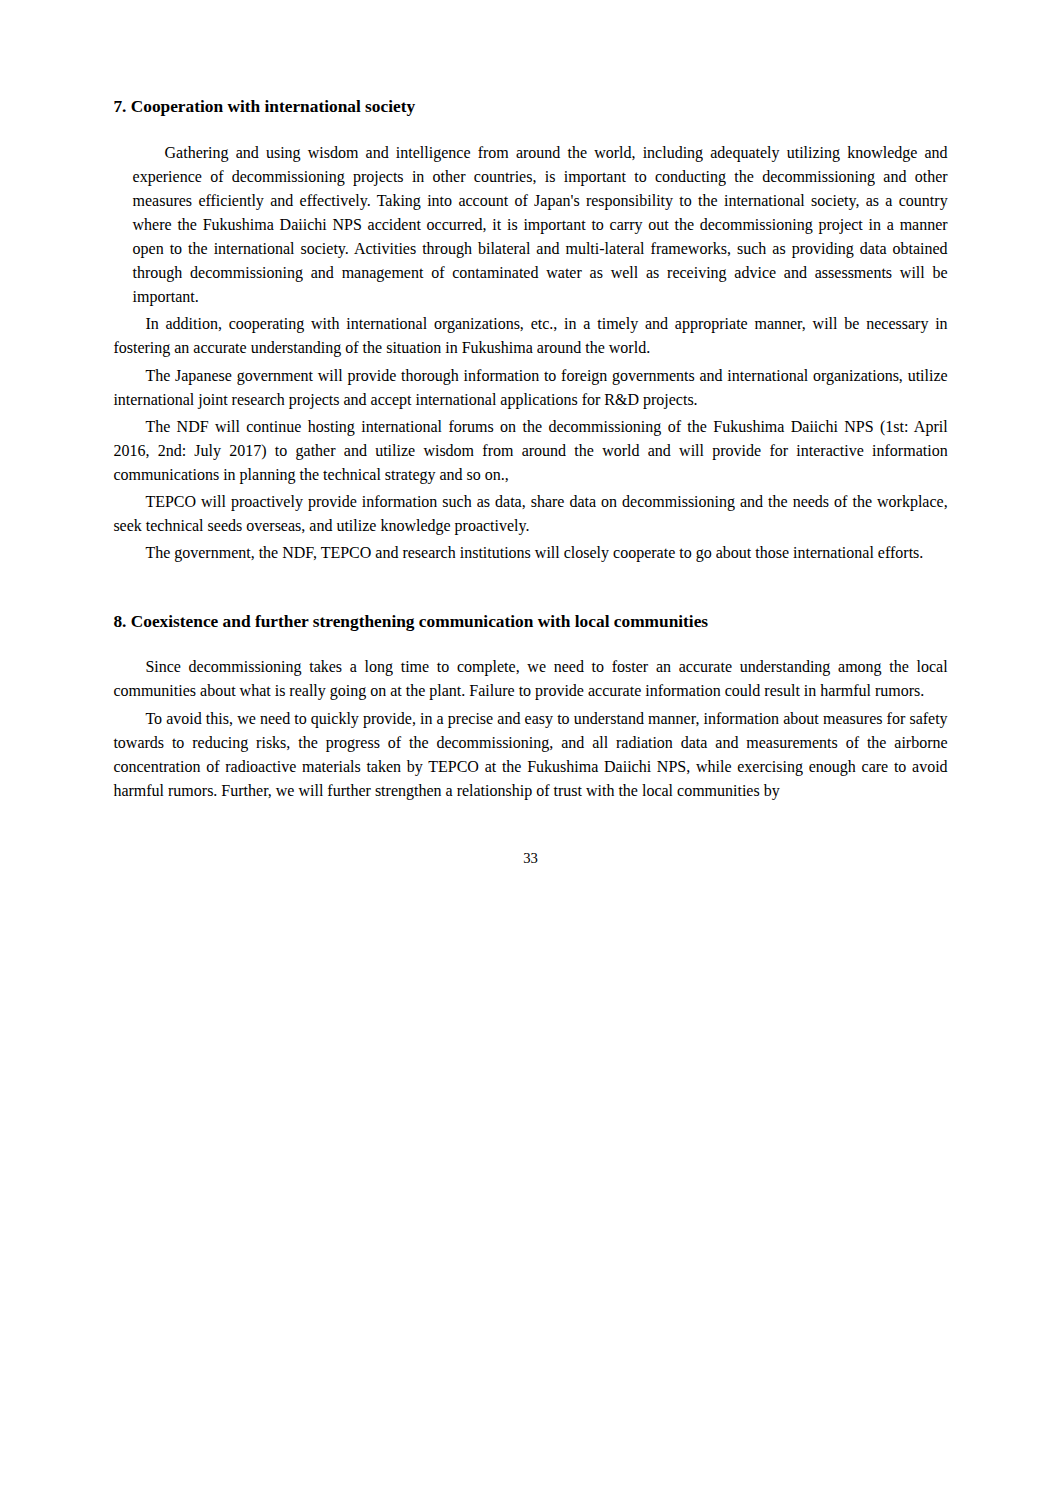7. Cooperation with international society
Gathering and using wisdom and intelligence from around the world, including adequately utilizing knowledge and experience of decommissioning projects in other countries, is important to conducting the decommissioning and other measures efficiently and effectively. Taking into account of Japan's responsibility to the international society, as a country where the Fukushima Daiichi NPS accident occurred, it is important to carry out the decommissioning project in a manner open to the international society. Activities through bilateral and multi-lateral frameworks, such as providing data obtained through decommissioning and management of contaminated water as well as receiving advice and assessments will be important.
In addition, cooperating with international organizations, etc., in a timely and appropriate manner, will be necessary in fostering an accurate understanding of the situation in Fukushima around the world.
The Japanese government will provide thorough information to foreign governments and international organizations, utilize international joint research projects and accept international applications for R&D projects.
The NDF will continue hosting international forums on the decommissioning of the Fukushima Daiichi NPS (1st: April 2016, 2nd: July 2017) to gather and utilize wisdom from around the world and will provide for interactive information communications in planning the technical strategy and so on.,
TEPCO will proactively provide information such as data, share data on decommissioning and the needs of the workplace, seek technical seeds overseas, and utilize knowledge proactively.
The government, the NDF, TEPCO and research institutions will closely cooperate to go about those international efforts.
8. Coexistence and further strengthening communication with local communities
Since decommissioning takes a long time to complete, we need to foster an accurate understanding among the local communities about what is really going on at the plant. Failure to provide accurate information could result in harmful rumors.
To avoid this, we need to quickly provide, in a precise and easy to understand manner, information about measures for safety towards to reducing risks, the progress of the decommissioning, and all radiation data and measurements of the airborne concentration of radioactive materials taken by TEPCO at the Fukushima Daiichi NPS, while exercising enough care to avoid harmful rumors. Further, we will further strengthen a relationship of trust with the local communities by
33